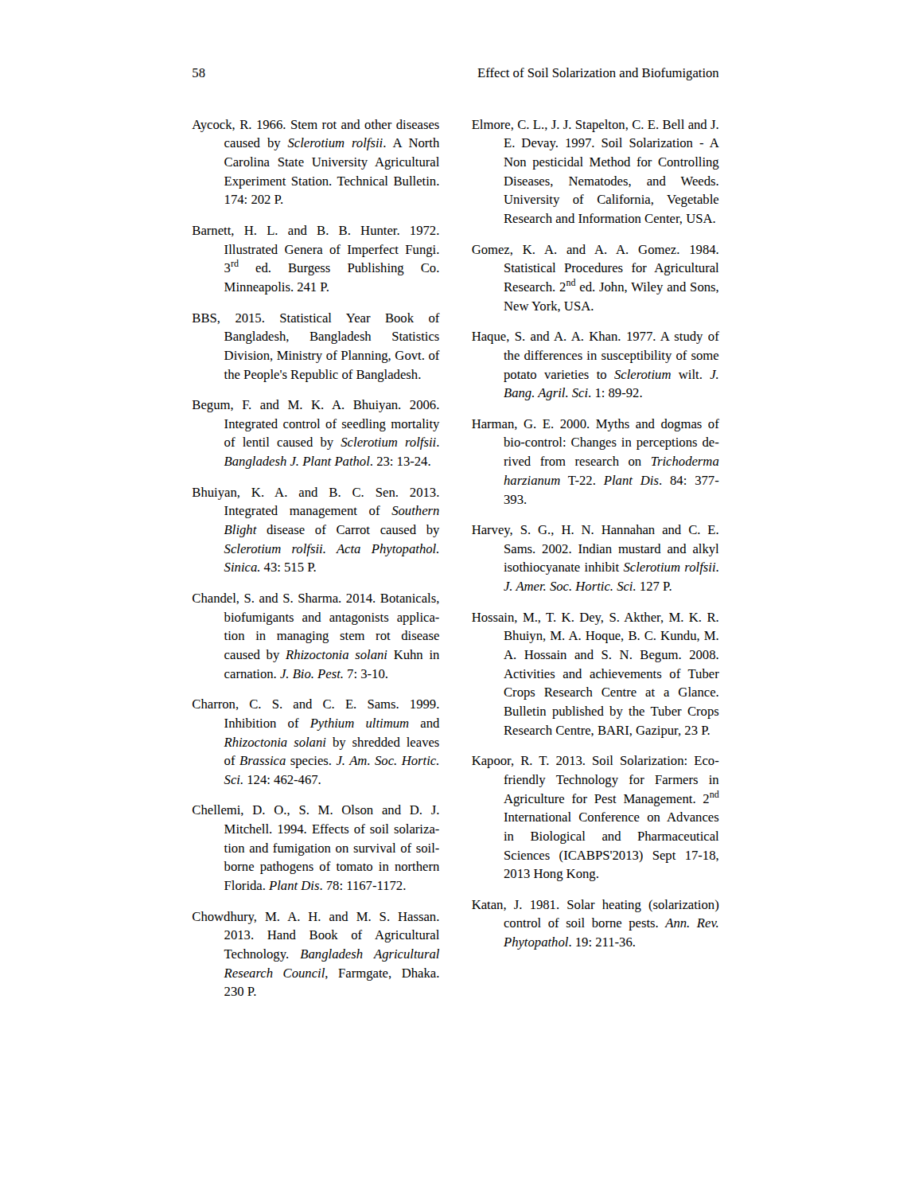58 Effect of Soil Solarization and Biofumigation
Aycock, R. 1966. Stem rot and other diseases caused by Sclerotium rolfsii. A North Carolina State University Agricultural Experiment Station. Technical Bulletin. 174: 202 P.
Barnett, H. L. and B. B. Hunter. 1972. Illustrated Genera of Imperfect Fungi. 3rd ed. Burgess Publishing Co. Minneapolis. 241 P.
BBS, 2015. Statistical Year Book of Bangladesh, Bangladesh Statistics Division, Ministry of Planning, Govt. of the People's Republic of Bangladesh.
Begum, F. and M. K. A. Bhuiyan. 2006. Integrated control of seedling mortality of lentil caused by Sclerotium rolfsii. Bangladesh J. Plant Pathol. 23: 13-24.
Bhuiyan, K. A. and B. C. Sen. 2013. Integrated management of Southern Blight disease of Carrot caused by Sclerotium rolfsii. Acta Phytopathol. Sinica. 43: 515 P.
Chandel, S. and S. Sharma. 2014. Botanicals, biofumigants and antagonists application in managing stem rot disease caused by Rhizoctonia solani Kuhn in carnation. J. Bio. Pest. 7: 3-10.
Charron, C. S. and C. E. Sams. 1999. Inhibition of Pythium ultimum and Rhizoctonia solani by shredded leaves of Brassica species. J. Am. Soc. Hortic. Sci. 124: 462-467.
Chellemi, D. O., S. M. Olson and D. J. Mitchell. 1994. Effects of soil solarization and fumigation on survival of soil-borne pathogens of tomato in northern Florida. Plant Dis. 78: 1167-1172.
Chowdhury, M. A. H. and M. S. Hassan. 2013. Hand Book of Agricultural Technology. Bangladesh Agricultural Research Council, Farmgate, Dhaka. 230 P.
Elmore, C. L., J. J. Stapelton, C. E. Bell and J. E. Devay. 1997. Soil Solarization - A Non pesticidal Method for Controlling Diseases, Nematodes, and Weeds. University of California, Vegetable Research and Information Center, USA.
Gomez, K. A. and A. A. Gomez. 1984. Statistical Procedures for Agricultural Research. 2nd ed. John, Wiley and Sons, New York, USA.
Haque, S. and A. A. Khan. 1977. A study of the differences in susceptibility of some potato varieties to Sclerotium wilt. J. Bang. Agril. Sci. 1: 89-92.
Harman, G. E. 2000. Myths and dogmas of bio-control: Changes in perceptions derived from research on Trichoderma harzianum T-22. Plant Dis. 84: 377-393.
Harvey, S. G., H. N. Hannahan and C. E. Sams. 2002. Indian mustard and alkyl isothiocyanate inhibit Sclerotium rolfsii. J. Amer. Soc. Hortic. Sci. 127 P.
Hossain, M., T. K. Dey, S. Akther, M. K. R. Bhuiyn, M. A. Hoque, B. C. Kundu, M. A. Hossain and S. N. Begum. 2008. Activities and achievements of Tuber Crops Research Centre at a Glance. Bulletin published by the Tuber Crops Research Centre, BARI, Gazipur, 23 P.
Kapoor, R. T. 2013. Soil Solarization: Eco-friendly Technology for Farmers in Agriculture for Pest Management. 2nd International Conference on Advances in Biological and Pharmaceutical Sciences (ICABPS'2013) Sept 17-18, 2013 Hong Kong.
Katan, J. 1981. Solar heating (solarization) control of soil borne pests. Ann. Rev. Phytopathol. 19: 211-36.